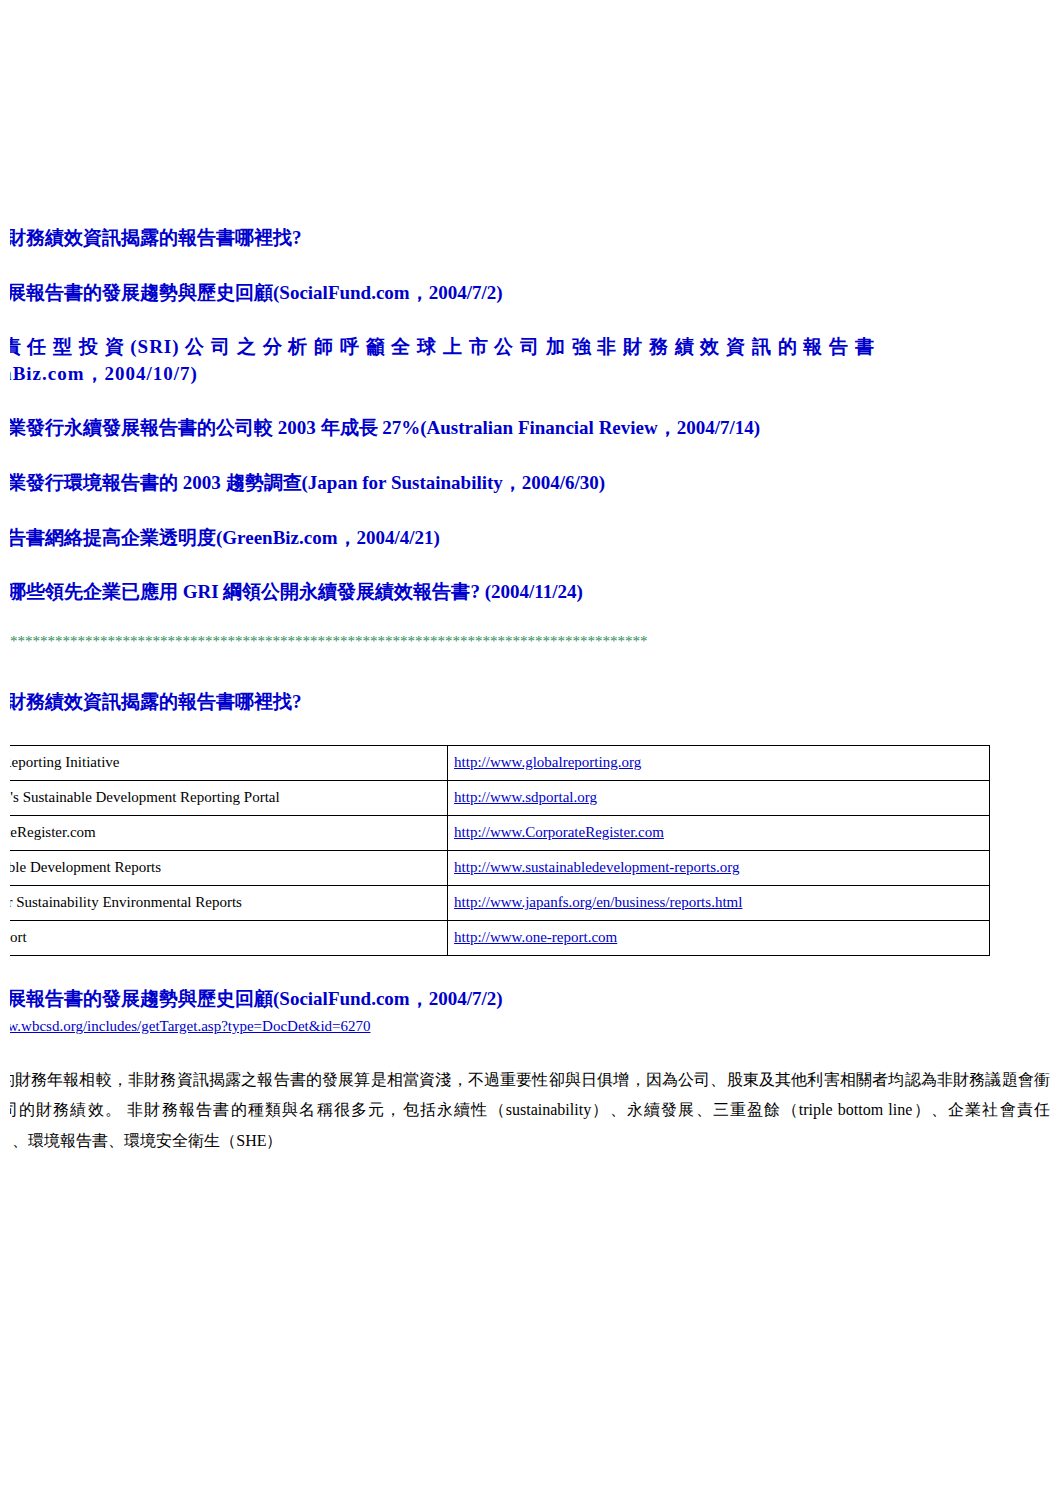標題
企業非財務績效資訊揭露的報告書哪裡找?
永續發展報告書的發展趨勢與歷史回顧(SocialFund.com，2004/7/2)
社 會 責 任 型 投 資 (SRI) 公 司 之 分 析 師 呼 籲 全 球 上 市 公 司 加 強 非 財 務 績 效 資 訊 的 報 告 書
(GreenBiz.com，2004/10/7)
澳洲企業發行永續發展報告書的公司較 2003 年成長 27%(Australian Financial Review，2004/7/14)
日本企業發行環境報告書的 2003 趨勢調查(Japan for Sustainability，2004/6/30)
線上報告書網絡提高企業透明度(GreenBiz.com，2004/4/21)
全球有哪些領先企業已應用 GRI 綱領公開永續發展績效報告書? (2004/11/24)
*********************************************************************************************
企業非財務績效資訊揭露的報告書哪裡找?
| Global Reporting Initiative | http://www.globalreporting.org |
| WBCSD's Sustainable Development Reporting Portal | http://www.sdportal.org |
| CorporateRegister.com | http://www.CorporateRegister.com |
| Sustainable Development Reports | http://www.sustainabledevelopment-reports.org |
| Japan for Sustainability Environmental Reports | http://www.japanfs.org/en/business/reports.html |
| One Report | http://www.one-report.com |
永續發展報告書的發展趨勢與歷史回顧(SocialFund.com，2004/7/2)
http://www.wbcsd.org/includes/getTarget.asp?type=DocDet&id=6270
與企業的財務年報相較，非財務資訊揭露之報告書的發展算是相當資淺，不過重要性卻與日俱增，因為公司、股東及其他利害相關者均認為非財務議題會衝擊到公司的財務績效。 非財務報告書的種類與名稱很多元，包括永續性（sustainability）、永續發展、三重盈餘（triple bottom line）、企業社會責任（CSR）、環境報告書、環境安全衛生（SHE）